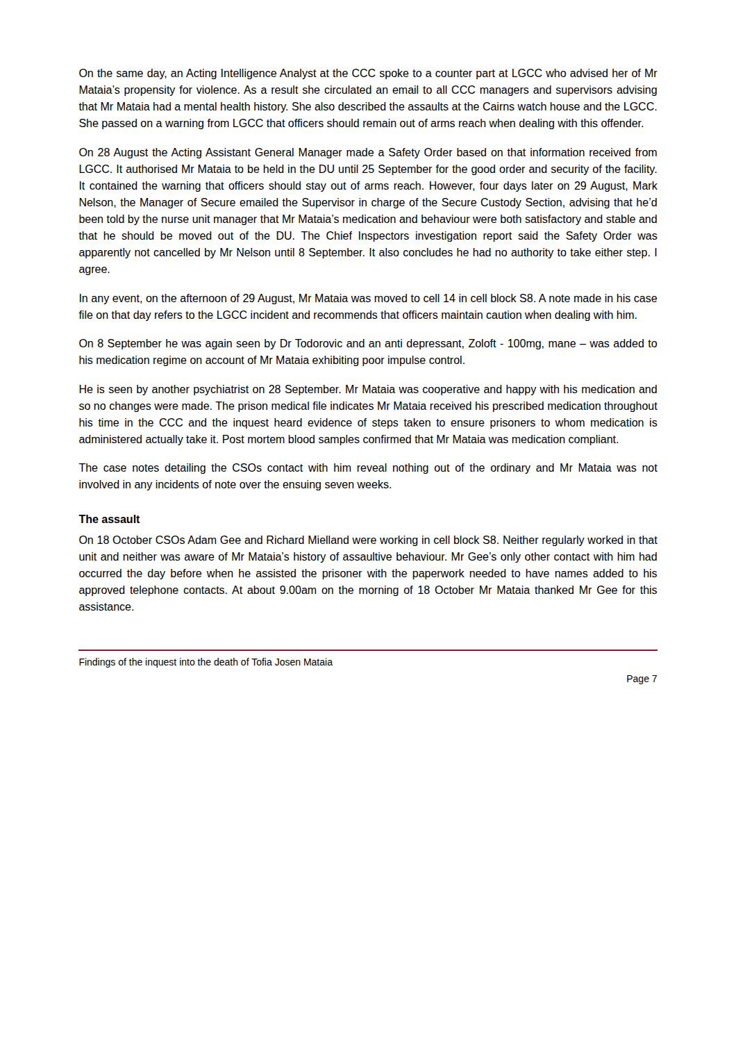On the same day, an Acting Intelligence Analyst at the CCC spoke to a counter part at LGCC who advised her of Mr Mataia’s propensity for violence. As a result she circulated an email to all CCC managers and supervisors advising that Mr Mataia had a mental health history. She also described the assaults at the Cairns watch house and the LGCC. She passed on a warning from LGCC that officers should remain out of arms reach when dealing with this offender.
On 28 August the Acting Assistant General Manager made a Safety Order based on that information received from LGCC. It authorised Mr Mataia to be held in the DU until 25 September for the good order and security of the facility. It contained the warning that officers should stay out of arms reach. However, four days later on 29 August, Mark Nelson, the Manager of Secure emailed the Supervisor in charge of the Secure Custody Section, advising that he’d been told by the nurse unit manager that Mr Mataia’s medication and behaviour were both satisfactory and stable and that he should be moved out of the DU. The Chief Inspectors investigation report said the Safety Order was apparently not cancelled by Mr Nelson until 8 September. It also concludes he had no authority to take either step. I agree.
In any event, on the afternoon of 29 August, Mr Mataia was moved to cell 14 in cell block S8. A note made in his case file on that day refers to the LGCC incident and recommends that officers maintain caution when dealing with him.
On 8 September he was again seen by Dr Todorovic and an anti depressant, Zoloft - 100mg, mane – was added to his medication regime on account of Mr Mataia exhibiting poor impulse control.
He is seen by another psychiatrist on 28 September. Mr Mataia was cooperative and happy with his medication and so no changes were made. The prison medical file indicates Mr Mataia received his prescribed medication throughout his time in the CCC and the inquest heard evidence of steps taken to ensure prisoners to whom medication is administered actually take it. Post mortem blood samples confirmed that Mr Mataia was medication compliant.
The case notes detailing the CSOs contact with him reveal nothing out of the ordinary and Mr Mataia was not involved in any incidents of note over the ensuing seven weeks.
The assault
On 18 October CSOs Adam Gee and Richard Mielland were working in cell block S8. Neither regularly worked in that unit and neither was aware of Mr Mataia’s history of assaultive behaviour. Mr Gee’s only other contact with him had occurred the day before when he assisted the prisoner with the paperwork needed to have names added to his approved telephone contacts. At about 9.00am on the morning of 18 October Mr Mataia thanked Mr Gee for this assistance.
Findings of the inquest into the death of Tofia Josen Mataia
Page 7